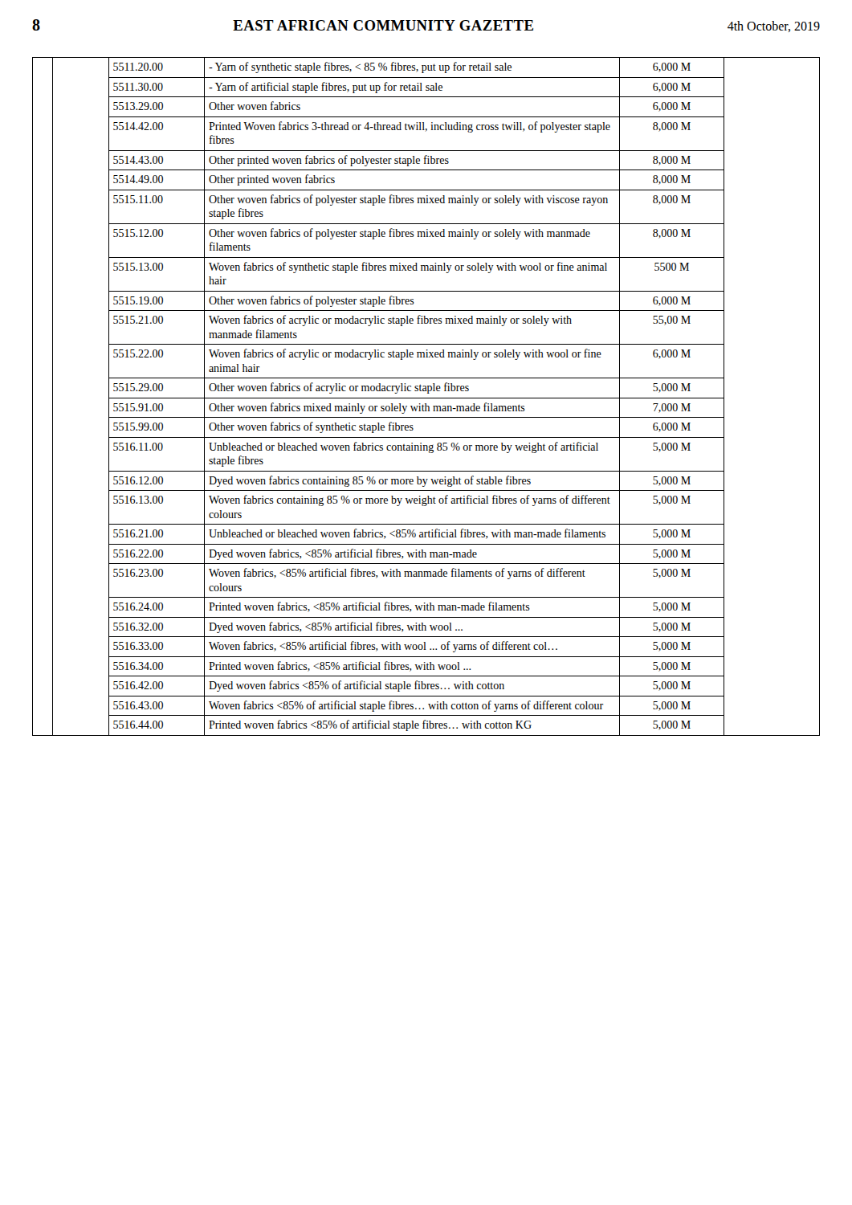8 EAST AFRICAN COMMUNITY GAZETTE 4th October, 2019
| | | 5511.20.00 | - Yarn of synthetic staple fibres, < 85 % fibres, put up for retail sale | 6,000 M | |
| | | 5511.30.00 | - Yarn of artificial staple fibres, put up for retail sale | 6,000 M | |
| | | 5513.29.00 | Other woven fabrics | 6,000 M | |
| | | 5514.42.00 | Printed Woven fabrics 3-thread or 4-thread twill, including cross twill, of polyester staple fibres | 8,000 M | |
| | | 5514.43.00 | Other printed woven fabrics of polyester staple fibres | 8,000 M | |
| | | 5514.49.00 | Other printed woven fabrics | 8,000 M | |
| | | 5515.11.00 | Other woven fabrics of polyester staple fibres mixed mainly or solely with viscose rayon staple fibres | 8,000 M | |
| | | 5515.12.00 | Other woven fabrics of polyester staple fibres mixed mainly or solely with manmade filaments | 8,000 M | |
| | | 5515.13.00 | Woven fabrics of synthetic staple fibres mixed mainly or solely with wool or fine animal hair | 5500 M | |
| | | 5515.19.00 | Other woven fabrics of polyester staple fibres | 6,000 M | |
| | | 5515.21.00 | Woven fabrics of acrylic or modacrylic staple fibres mixed mainly or solely with manmade filaments | 55,00 M | |
| | | 5515.22.00 | Woven fabrics of acrylic or modacrylic staple mixed mainly or solely with wool or fine animal hair | 6,000 M | |
| | | 5515.29.00 | Other woven fabrics of acrylic or modacrylic staple fibres | 5,000 M | |
| | | 5515.91.00 | Other woven fabrics mixed mainly or solely with man-made filaments | 7,000 M | |
| | | 5515.99.00 | Other woven fabrics of synthetic staple fibres | 6,000 M | |
| | | 5516.11.00 | Unbleached or bleached woven fabrics containing 85 % or more by weight of artificial staple fibres | 5,000 M | |
| | | 5516.12.00 | Dyed woven fabrics containing 85 % or more by weight of stable fibres | 5,000 M | |
| | | 5516.13.00 | Woven fabrics containing 85 % or more by weight of artificial fibres of yarns of different colours | 5,000 M | |
| | | 5516.21.00 | Unbleached or bleached woven fabrics, <85% artificial fibres, with man-made filaments | 5,000 M | |
| | | 5516.22.00 | Dyed woven fabrics, <85% artificial fibres, with man-made | 5,000 M | |
| | | 5516.23.00 | Woven fabrics, <85% artificial fibres, with manmade filaments of yarns of different colours | 5,000 M | |
| | | 5516.24.00 | Printed woven fabrics, <85% artificial fibres, with man-made filaments | 5,000 M | |
| | | 5516.32.00 | Dyed woven fabrics, <85% artificial fibres, with wool ... | 5,000 M | |
| | | 5516.33.00 | Woven fabrics, <85% artificial fibres, with wool ... of yarns of different col… | 5,000 M | |
| | | 5516.34.00 | Printed woven fabrics, <85% artificial fibres, with wool ... | 5,000 M | |
| | | 5516.42.00 | Dyed woven fabrics <85% of artificial staple fibres… with cotton | 5,000 M | |
| | | 5516.43.00 | Woven fabrics <85% of artificial staple fibres… with cotton of yarns of different colour | 5,000 M | |
| | | 5516.44.00 | Printed woven fabrics <85% of artificial staple fibres… with cotton KG | 5,000 M | |